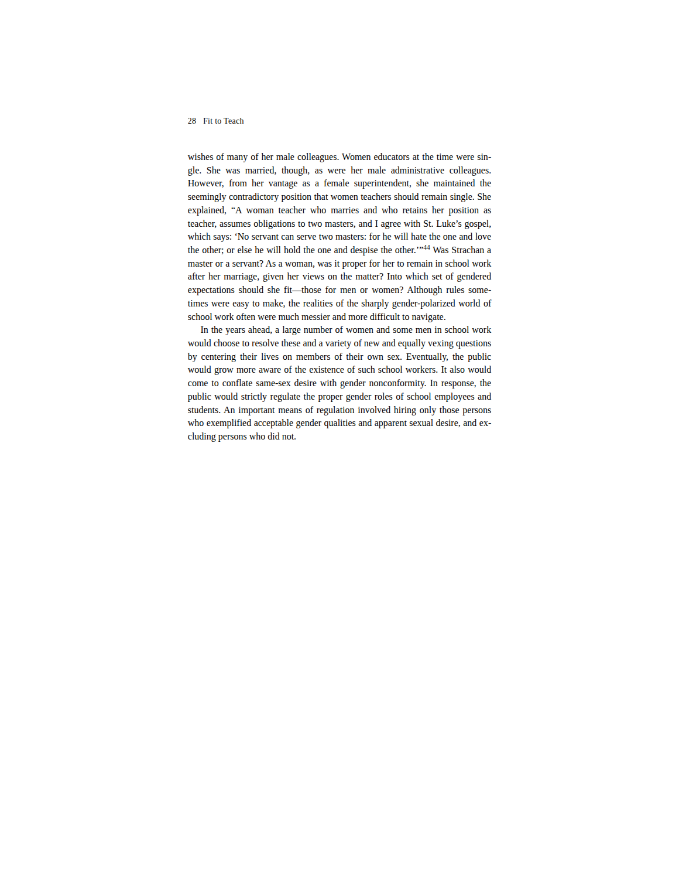28 Fit to Teach
wishes of many of her male colleagues. Women educators at the time were single. She was married, though, as were her male administrative colleagues. However, from her vantage as a female superintendent, she maintained the seemingly contradictory position that women teachers should remain single. She explained, “A woman teacher who marries and who retains her position as teacher, assumes obligations to two masters, and I agree with St. Luke’s gospel, which says: ‘No servant can serve two masters: for he will hate the one and love the other; or else he will hold the one and despise the other.’”44 Was Strachan a master or a servant? As a woman, was it proper for her to remain in school work after her marriage, given her views on the matter? Into which set of gendered expectations should she fit—those for men or women? Although rules sometimes were easy to make, the realities of the sharply gender-polarized world of school work often were much messier and more difficult to navigate.
In the years ahead, a large number of women and some men in school work would choose to resolve these and a variety of new and equally vexing questions by centering their lives on members of their own sex. Eventually, the public would grow more aware of the existence of such school workers. It also would come to conflate same-sex desire with gender nonconformity. In response, the public would strictly regulate the proper gender roles of school employees and students. An important means of regulation involved hiring only those persons who exemplified acceptable gender qualities and apparent sexual desire, and excluding persons who did not.